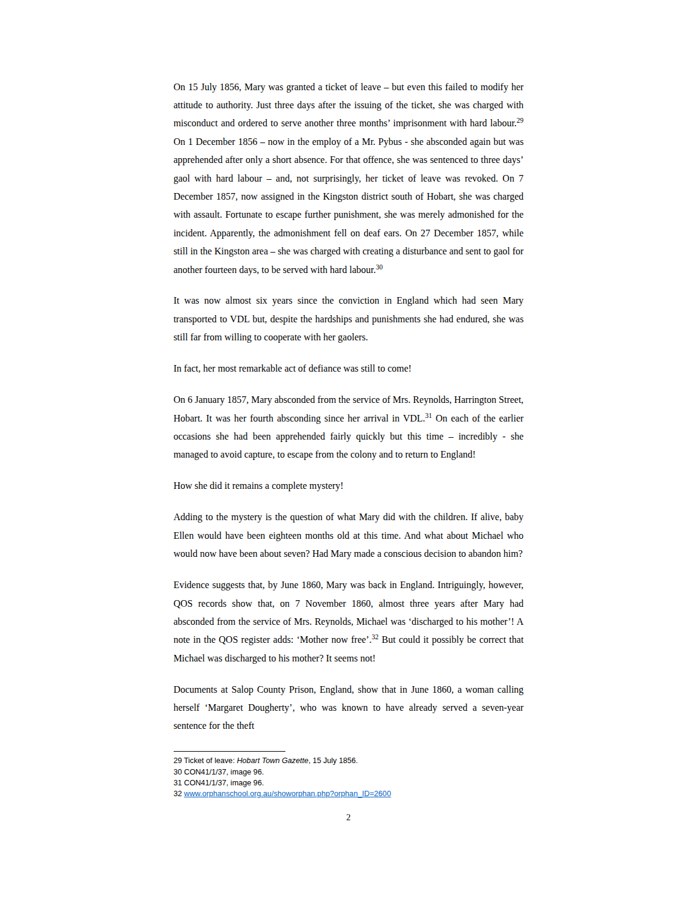On 15 July 1856, Mary was granted a ticket of leave – but even this failed to modify her attitude to authority. Just three days after the issuing of the ticket, she was charged with misconduct and ordered to serve another three months’ imprisonment with hard labour.29 On 1 December 1856 – now in the employ of a Mr. Pybus - she absconded again but was apprehended after only a short absence. For that offence, she was sentenced to three days’ gaol with hard labour – and, not surprisingly, her ticket of leave was revoked. On 7 December 1857, now assigned in the Kingston district south of Hobart, she was charged with assault. Fortunate to escape further punishment, she was merely admonished for the incident. Apparently, the admonishment fell on deaf ears. On 27 December 1857, while still in the Kingston area – she was charged with creating a disturbance and sent to gaol for another fourteen days, to be served with hard labour.30
It was now almost six years since the conviction in England which had seen Mary transported to VDL but, despite the hardships and punishments she had endured, she was still far from willing to cooperate with her gaolers.
In fact, her most remarkable act of defiance was still to come!
On 6 January 1857, Mary absconded from the service of Mrs. Reynolds, Harrington Street, Hobart. It was her fourth absconding since her arrival in VDL.31 On each of the earlier occasions she had been apprehended fairly quickly but this time – incredibly - she managed to avoid capture, to escape from the colony and to return to England!
How she did it remains a complete mystery!
Adding to the mystery is the question of what Mary did with the children. If alive, baby Ellen would have been eighteen months old at this time. And what about Michael who would now have been about seven? Had Mary made a conscious decision to abandon him?
Evidence suggests that, by June 1860, Mary was back in England. Intriguingly, however, QOS records show that, on 7 November 1860, almost three years after Mary had absconded from the service of Mrs. Reynolds, Michael was ‘discharged to his mother’! A note in the QOS register adds: ‘Mother now free’.32 But could it possibly be correct that Michael was discharged to his mother? It seems not!
Documents at Salop County Prison, England, show that in June 1860, a woman calling herself ‘Margaret Dougherty’, who was known to have already served a seven-year sentence for the theft
29 Ticket of leave: Hobart Town Gazette, 15 July 1856.
30 CON41/1/37, image 96.
31 CON41/1/37, image 96.
32 www.orphanschool.org.au/showorphan.php?orphan_ID=2600
2